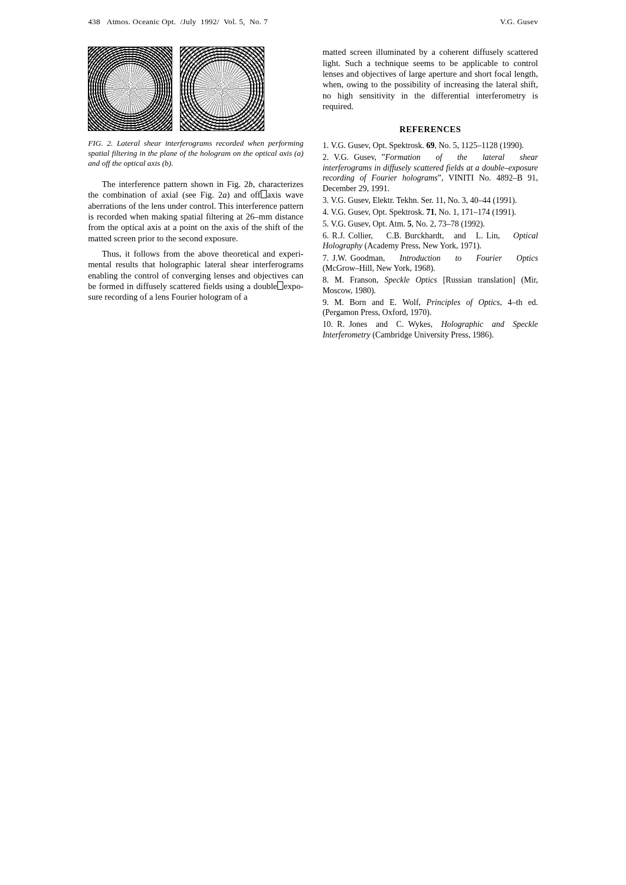438 Atmos. Oceanic Opt. /July 1992/ Vol. 5, No. 7
V.G. Gusev
FIG. 2. Lateral shear interferograms recorded when performing spatial filtering in the plane of the hologram on the optical axis (a) and off the optical axis (b).
The interference pattern shown in Fig. 2b, characterizes the combination of axial (see Fig. 2a) and off axis wave aberrations of the lens under control. This interference pattern is recorded when making spatial filtering at 26–mm distance from the optical axis at a point on the axis of the shift of the matted screen prior to the second exposure.
Thus, it follows from the above theoretical and experimental results that holographic lateral shear interferograms enabling the control of converging lenses and objectives can be formed in diffusely scattered fields using a double exposure recording of a lens Fourier hologram of a
matted screen illuminated by a coherent diffusely scattered light. Such a technique seems to be applicable to control lenses and objectives of large aperture and short focal length, when, owing to the possibility of increasing the lateral shift, no high sensitivity in the differential interferometry is required.
REFERENCES
1. V.G. Gusev, Opt. Spektrosk. 69, No. 5, 1125–1128 (1990).
2. V.G. Gusev, ”Formation of the lateral shear interferograms in diffusely scattered fields at a double–exposure recording of Fourier holograms”, VINITI No. 4892–B 91, December 29, 1991.
3. V.G. Gusev, Elektr. Tekhn. Ser. 11, No. 3, 40–44 (1991).
4. V.G. Gusev, Opt. Spektrosk. 71, No. 1, 171–174 (1991).
5. V.G. Gusev, Opt. Atm. 5, No. 2, 73–78 (1992).
6. R.J. Collier, C.B. Burckhardt, and L. Lin, Optical Holography (Academy Press, New York, 1971).
7. J.W. Goodman, Introduction to Fourier Optics (McGrow–Hill, New York, 1968).
8. M. Franson, Speckle Optics [Russian translation] (Mir, Moscow, 1980).
9. M. Born and E. Wolf, Principles of Optics, 4–th ed. (Pergamon Press, Oxford, 1970).
10. R. Jones and C. Wykes, Holographic and Speckle Interferometry (Cambridge University Press, 1986).